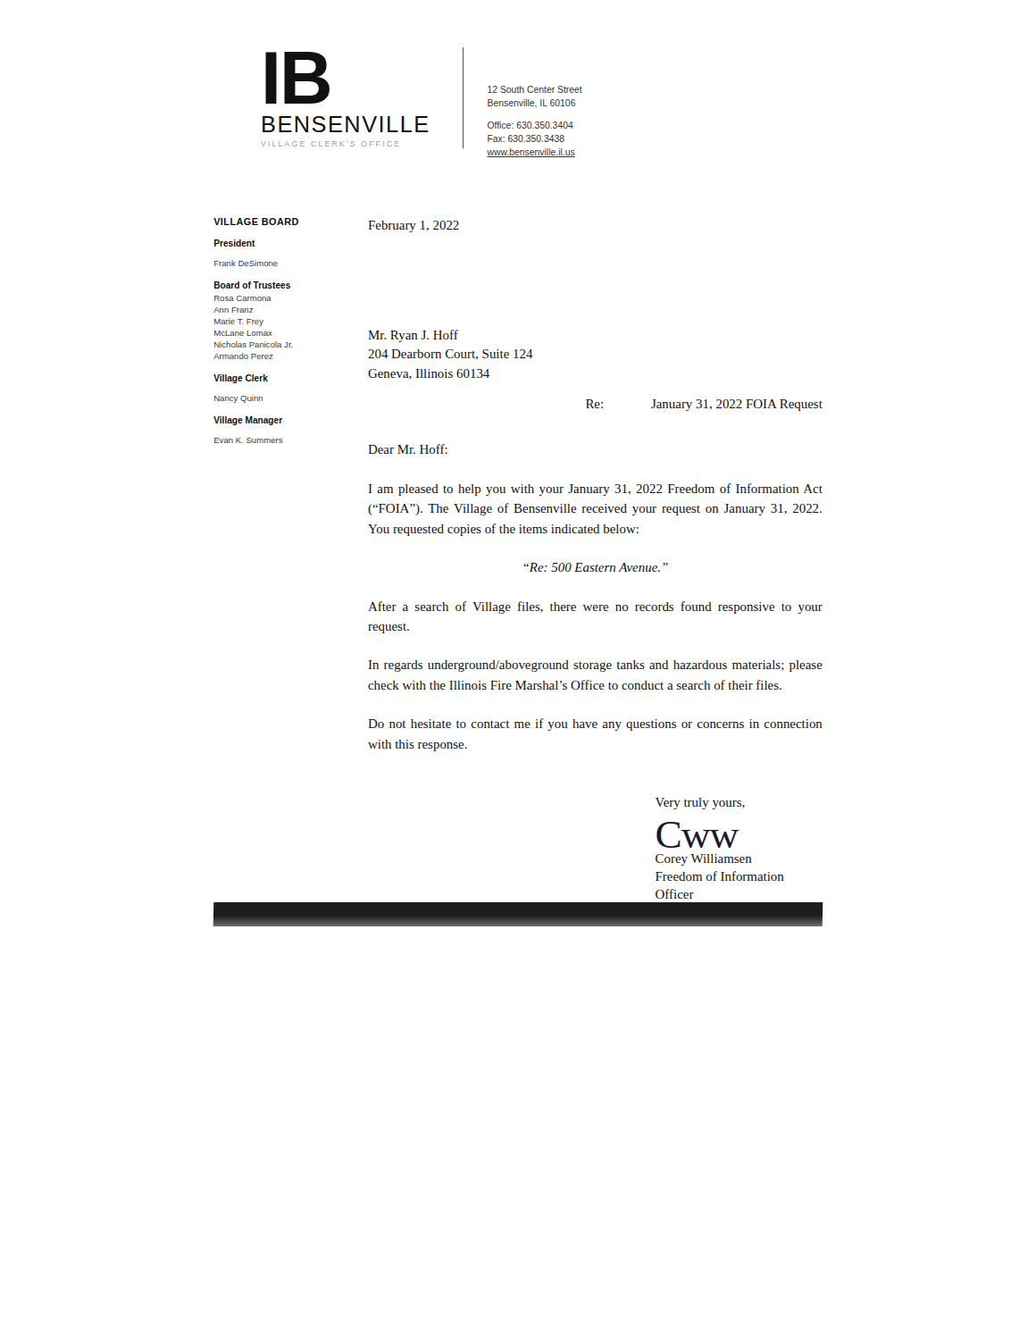IB
BENSENVILLE
VILLAGE CLERK'S OFFICE
12 South Center Street
Bensenville, IL 60106
Office: 630.350.3404
Fax: 630.350.3438
www.bensenville.il.us
VILLAGE BOARD
President
Frank DeSimone
Board of Trustees
Rosa Carmona
Ann Franz
Marie T. Frey
McLane Lomax
Nicholas Panicola Jr.
Armando Perez
Village Clerk
Nancy Quinn
Village Manager
Evan K. Summers
February 1, 2022
Mr. Ryan J. Hoff
204 Dearborn Court, Suite 124
Geneva, Illinois 60134
Re: January 31, 2022 FOIA Request
Dear Mr. Hoff:
I am pleased to help you with your January 31, 2022 Freedom of Information Act (“FOIA”). The Village of Bensenville received your request on January 31, 2022. You requested copies of the items indicated below:
“Re: 500 Eastern Avenue.”
After a search of Village files, there were no records found responsive to your request.
In regards underground/aboveground storage tanks and hazardous materials; please check with the Illinois Fire Marshal’s Office to conduct a search of their files.
Do not hesitate to contact me if you have any questions or concerns in connection with this response.
Very truly yours,
Cww
Corey Williamsen
Freedom of Information Officer
Village of Bensenville